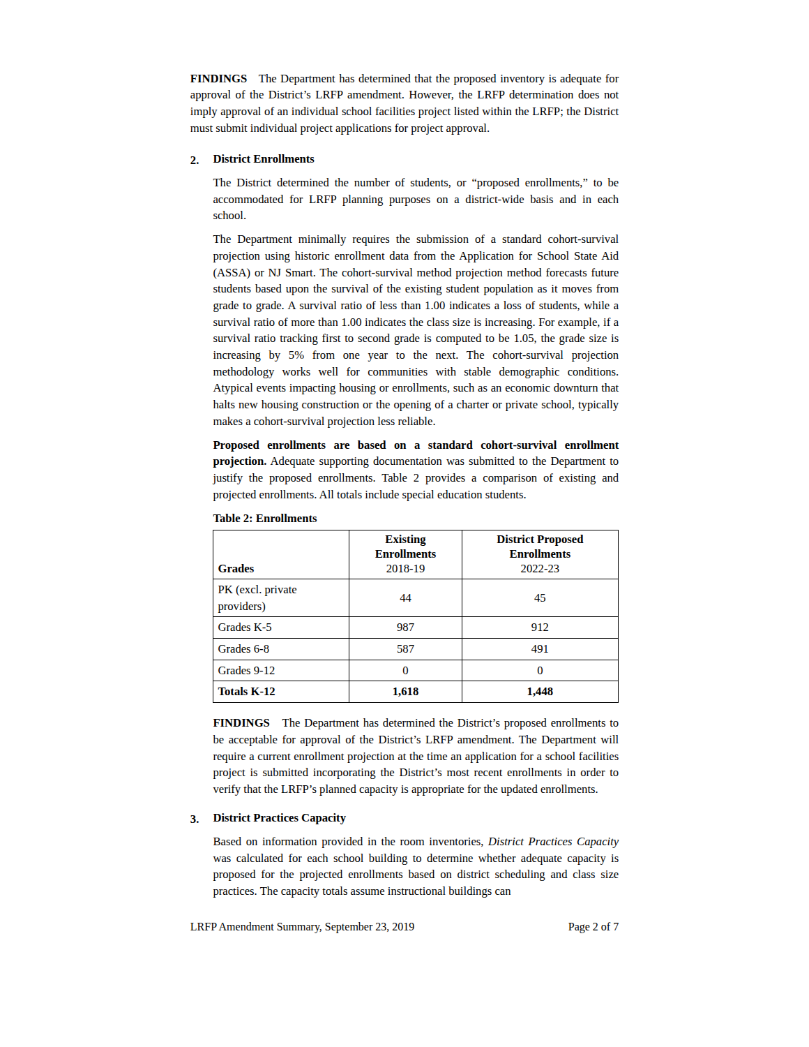FINDINGS The Department has determined that the proposed inventory is adequate for approval of the District’s LRFP amendment. However, the LRFP determination does not imply approval of an individual school facilities project listed within the LRFP; the District must submit individual project applications for project approval.
2.
District Enrollments
The District determined the number of students, or “proposed enrollments,” to be accommodated for LRFP planning purposes on a district-wide basis and in each school.
The Department minimally requires the submission of a standard cohort-survival projection using historic enrollment data from the Application for School State Aid (ASSA) or NJ Smart. The cohort-survival method projection method forecasts future students based upon the survival of the existing student population as it moves from grade to grade. A survival ratio of less than 1.00 indicates a loss of students, while a survival ratio of more than 1.00 indicates the class size is increasing. For example, if a survival ratio tracking first to second grade is computed to be 1.05, the grade size is increasing by 5% from one year to the next. The cohort-survival projection methodology works well for communities with stable demographic conditions. Atypical events impacting housing or enrollments, such as an economic downturn that halts new housing construction or the opening of a charter or private school, typically makes a cohort-survival projection less reliable.
Proposed enrollments are based on a standard cohort-survival enrollment projection. Adequate supporting documentation was submitted to the Department to justify the proposed enrollments. Table 2 provides a comparison of existing and projected enrollments. All totals include special education students.
Table 2: Enrollments
| Grades | Existing Enrollments 2018-19 | District Proposed Enrollments 2022-23 |
| --- | --- | --- |
| PK (excl. private providers) | 44 | 45 |
| Grades K-5 | 987 | 912 |
| Grades 6-8 | 587 | 491 |
| Grades 9-12 | 0 | 0 |
| Totals K-12 | 1,618 | 1,448 |
FINDINGS The Department has determined the District’s proposed enrollments to be acceptable for approval of the District’s LRFP amendment. The Department will require a current enrollment projection at the time an application for a school facilities project is submitted incorporating the District’s most recent enrollments in order to verify that the LRFP’s planned capacity is appropriate for the updated enrollments.
3.
District Practices Capacity
Based on information provided in the room inventories, District Practices Capacity was calculated for each school building to determine whether adequate capacity is proposed for the projected enrollments based on district scheduling and class size practices. The capacity totals assume instructional buildings can
LRFP Amendment Summary, September 23, 2019
Page 2 of 7